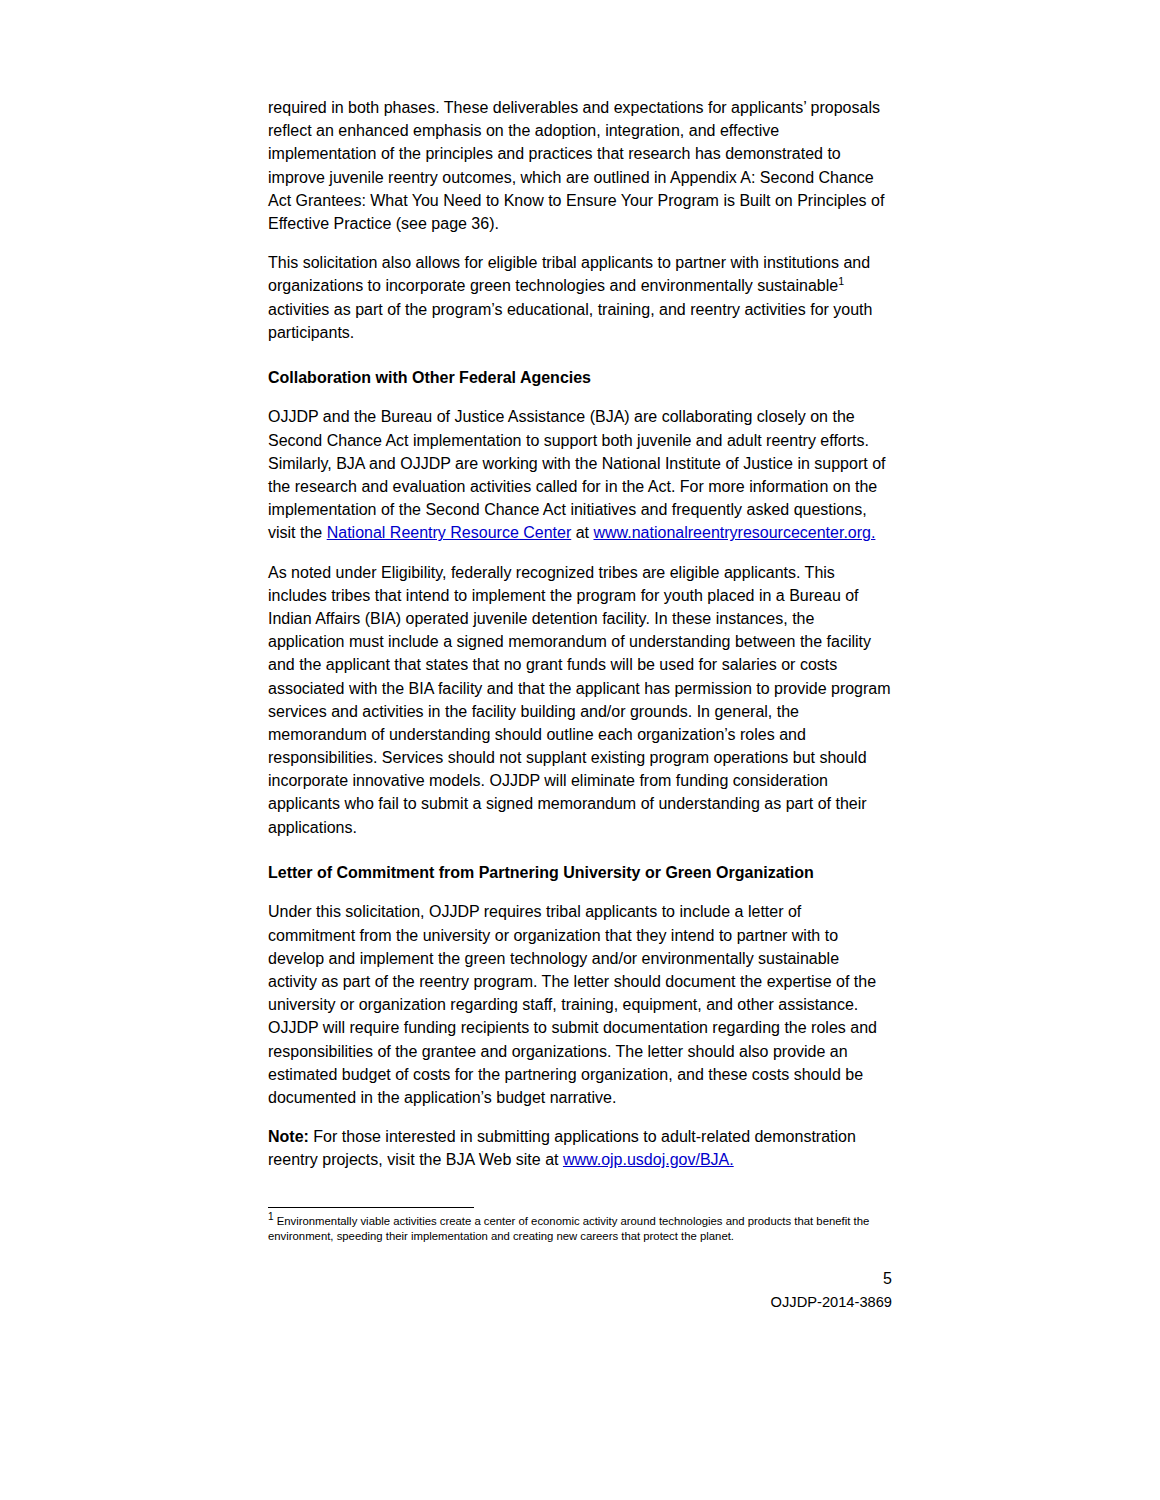required in both phases. These deliverables and expectations for applicants’ proposals reflect an enhanced emphasis on the adoption, integration, and effective implementation of the principles and practices that research has demonstrated to improve juvenile reentry outcomes, which are outlined in Appendix A: Second Chance Act Grantees: What You Need to Know to Ensure Your Program is Built on Principles of Effective Practice (see page 36).
This solicitation also allows for eligible tribal applicants to partner with institutions and organizations to incorporate green technologies and environmentally sustainable1 activities as part of the program’s educational, training, and reentry activities for youth participants.
Collaboration with Other Federal Agencies
OJJDP and the Bureau of Justice Assistance (BJA) are collaborating closely on the Second Chance Act implementation to support both juvenile and adult reentry efforts. Similarly, BJA and OJJDP are working with the National Institute of Justice in support of the research and evaluation activities called for in the Act. For more information on the implementation of the Second Chance Act initiatives and frequently asked questions, visit the National Reentry Resource Center at www.nationalreentryresourcecenter.org.
As noted under Eligibility, federally recognized tribes are eligible applicants. This includes tribes that intend to implement the program for youth placed in a Bureau of Indian Affairs (BIA) operated juvenile detention facility. In these instances, the application must include a signed memorandum of understanding between the facility and the applicant that states that no grant funds will be used for salaries or costs associated with the BIA facility and that the applicant has permission to provide program services and activities in the facility building and/or grounds. In general, the memorandum of understanding should outline each organization’s roles and responsibilities. Services should not supplant existing program operations but should incorporate innovative models. OJJDP will eliminate from funding consideration applicants who fail to submit a signed memorandum of understanding as part of their applications.
Letter of Commitment from Partnering University or Green Organization
Under this solicitation, OJJDP requires tribal applicants to include a letter of commitment from the university or organization that they intend to partner with to develop and implement the green technology and/or environmentally sustainable activity as part of the reentry program. The letter should document the expertise of the university or organization regarding staff, training, equipment, and other assistance. OJJDP will require funding recipients to submit documentation regarding the roles and responsibilities of the grantee and organizations. The letter should also provide an estimated budget of costs for the partnering organization, and these costs should be documented in the application’s budget narrative.
Note: For those interested in submitting applications to adult-related demonstration reentry projects, visit the BJA Web site at www.ojp.usdoj.gov/BJA.
1 Environmentally viable activities create a center of economic activity around technologies and products that benefit the environment, speeding their implementation and creating new careers that protect the planet.
5
OJJDP-2014-3869